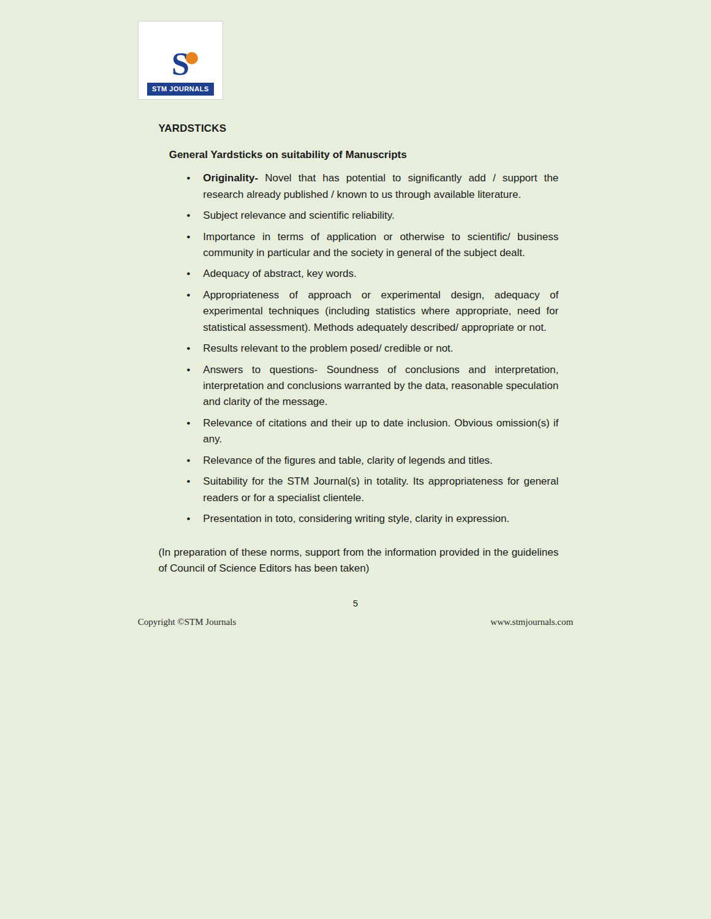S
STM JOURNALS
YARDSTICKS
General Yardsticks on suitability of Manuscripts
Originality- Novel that has potential to significantly add / support the research already published / known to us through available literature.
Subject relevance and scientific reliability.
Importance in terms of application or otherwise to scientific/ business community in particular and the society in general of the subject dealt.
Adequacy of abstract, key words.
Appropriateness of approach or experimental design, adequacy of experimental techniques (including statistics where appropriate, need for statistical assessment). Methods adequately described/ appropriate or not.
Results relevant to the problem posed/ credible or not.
Answers to questions- Soundness of conclusions and interpretation, interpretation and conclusions warranted by the data, reasonable speculation and clarity of the message.
Relevance of citations and their up to date inclusion. Obvious omission(s) if any.
Relevance of the figures and table, clarity of legends and titles.
Suitability for the STM Journal(s) in totality. Its appropriateness for general readers or for a specialist clientele.
Presentation in toto, considering writing style, clarity in expression.
(In preparation of these norms, support from the information provided in the guidelines of Council of Science Editors has been taken)
5
Copyright ©STM Journals www.stmjournals.com